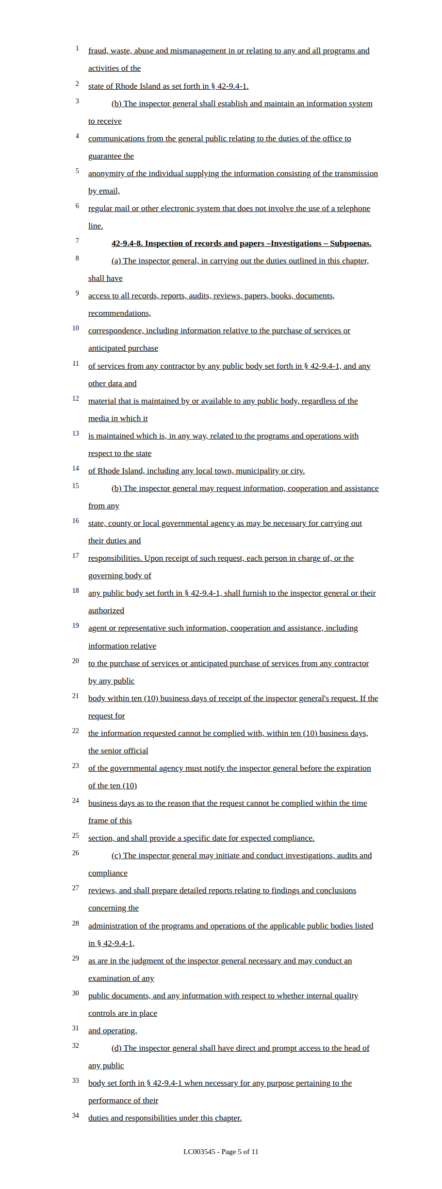fraud, waste, abuse and mismanagement in or relating to any and all programs and activities of the
state of Rhode Island as set forth in § 42-9.4-1.
(b) The inspector general shall establish and maintain an information system to receive
communications from the general public relating to the duties of the office to guarantee the
anonymity of the individual supplying the information consisting of the transmission by email,
regular mail or other electronic system that does not involve the use of a telephone line.
42-9.4-8. Inspection of records and papers –Investigations – Subpoenas.
(a) The inspector general, in carrying out the duties outlined in this chapter, shall have
access to all records, reports, audits, reviews, papers, books, documents, recommendations,
correspondence, including information relative to the purchase of services or anticipated purchase
of services from any contractor by any public body set forth in § 42-9.4-1, and any other data and
material that is maintained by or available to any public body, regardless of the media in which it
is maintained which is, in any way, related to the programs and operations with respect to the state
of Rhode Island, including any local town, municipality or city.
(b) The inspector general may request information, cooperation and assistance from any
state, county or local governmental agency as may be necessary for carrying out their duties and
responsibilities. Upon receipt of such request, each person in charge of, or the governing body of
any public body set forth in § 42-9.4-1, shall furnish to the inspector general or their authorized
agent or representative such information, cooperation and assistance, including information relative
to the purchase of services or anticipated purchase of services from any contractor by any public
body within ten (10) business days of receipt of the inspector general's request. If the request for
the information requested cannot be complied with, within ten (10) business days, the senior official
of the governmental agency must notify the inspector general before the expiration of the ten (10)
business days as to the reason that the request cannot be complied within the time frame of this
section, and shall provide a specific date for expected compliance.
(c) The inspector general may initiate and conduct investigations, audits and compliance
reviews, and shall prepare detailed reports relating to findings and conclusions concerning the
administration of the programs and operations of the applicable public bodies listed in § 42-9.4-1,
as are in the judgment of the inspector general necessary and may conduct an examination of any
public documents, and any information with respect to whether internal quality controls are in place
and operating.
(d) The inspector general shall have direct and prompt access to the head of any public
body set forth in § 42-9.4-1 when necessary for any purpose pertaining to the performance of their
duties and responsibilities under this chapter.
LC003545 - Page 5 of 11